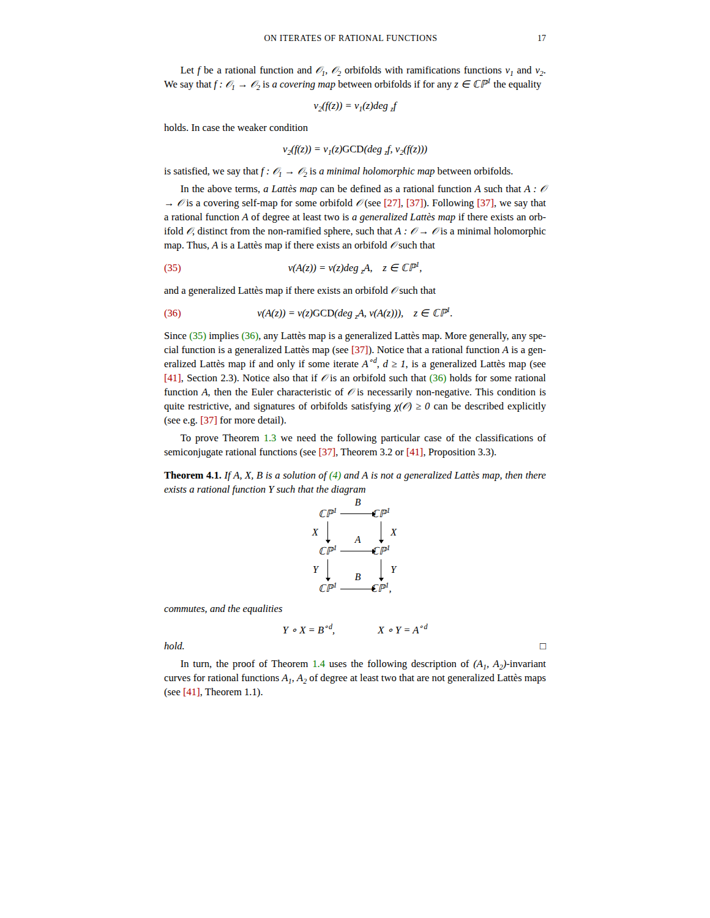ON ITERATES OF RATIONAL FUNCTIONS 17
Let f be a rational function and 𝒪1, 𝒪2 orbifolds with ramifications functions ν1 and ν2. We say that f : 𝒪1 → 𝒪2 is a covering map between orbifolds if for any z ∈ ℂℙ1 the equality
ν2(f(z)) = ν1(z)deg zf
holds. In case the weaker condition
ν2(f(z)) = ν1(z)GCD(deg zf, ν2(f(z)))
is satisfied, we say that f : 𝒪1 → 𝒪2 is a minimal holomorphic map between orbifolds.
In the above terms, a Lattès map can be defined as a rational function A such that A : 𝒪 → 𝒪 is a covering self-map for some orbifold 𝒪 (see [27], [37]). Following [37], we say that a rational function A of degree at least two is a generalized Lattès map if there exists an orbifold 𝒪, distinct from the non-ramified sphere, such that A : 𝒪 → 𝒪 is a minimal holomorphic map. Thus, A is a Lattès map if there exists an orbifold 𝒪 such that
(35)
ν(A(z)) = ν(z)deg zA, z ∈ ℂℙ1,
and a generalized Lattès map if there exists an orbifold 𝒪 such that
(36)
ν(A(z)) = ν(z)GCD(deg zA, ν(A(z))), z ∈ ℂℙ1.
Since (35) implies (36), any Lattès map is a generalized Lattès map. More generally, any special function is a generalized Lattès map (see [37]). Notice that a rational function A is a generalized Lattès map if and only if some iterate A∘d, d ≥ 1, is a generalized Lattès map (see [41], Section 2.3). Notice also that if 𝒪 is an orbifold such that (36) holds for some rational function A, then the Euler characteristic of 𝒪 is necessarily non-negative. This condition is quite restrictive, and signatures of orbifolds satisfying χ(𝒪) ≥ 0 can be described explicitly (see e.g. [37] for more detail).
To prove Theorem 1.3 we need the following particular case of the classifications of semiconjugate rational functions (see [37], Theorem 3.2 or [41], Proposition 3.3).
Theorem 4.1. If A, X, B is a solution of (4) and A is not a generalized Lattès map, then there exists a rational function Y such that the diagram
ℂℙ1
B
ℂℙ1
X
X
ℂℙ1
A
ℂℙ1
Y
Y
ℂℙ1
B
ℂℙ1,
commutes, and the equalities
Y ∘ X = B∘d, X ∘ Y = A∘d
hold. □
In turn, the proof of Theorem 1.4 uses the following description of (A1, A2)-invariant curves for rational functions A1, A2 of degree at least two that are not generalized Lattès maps (see [41], Theorem 1.1).